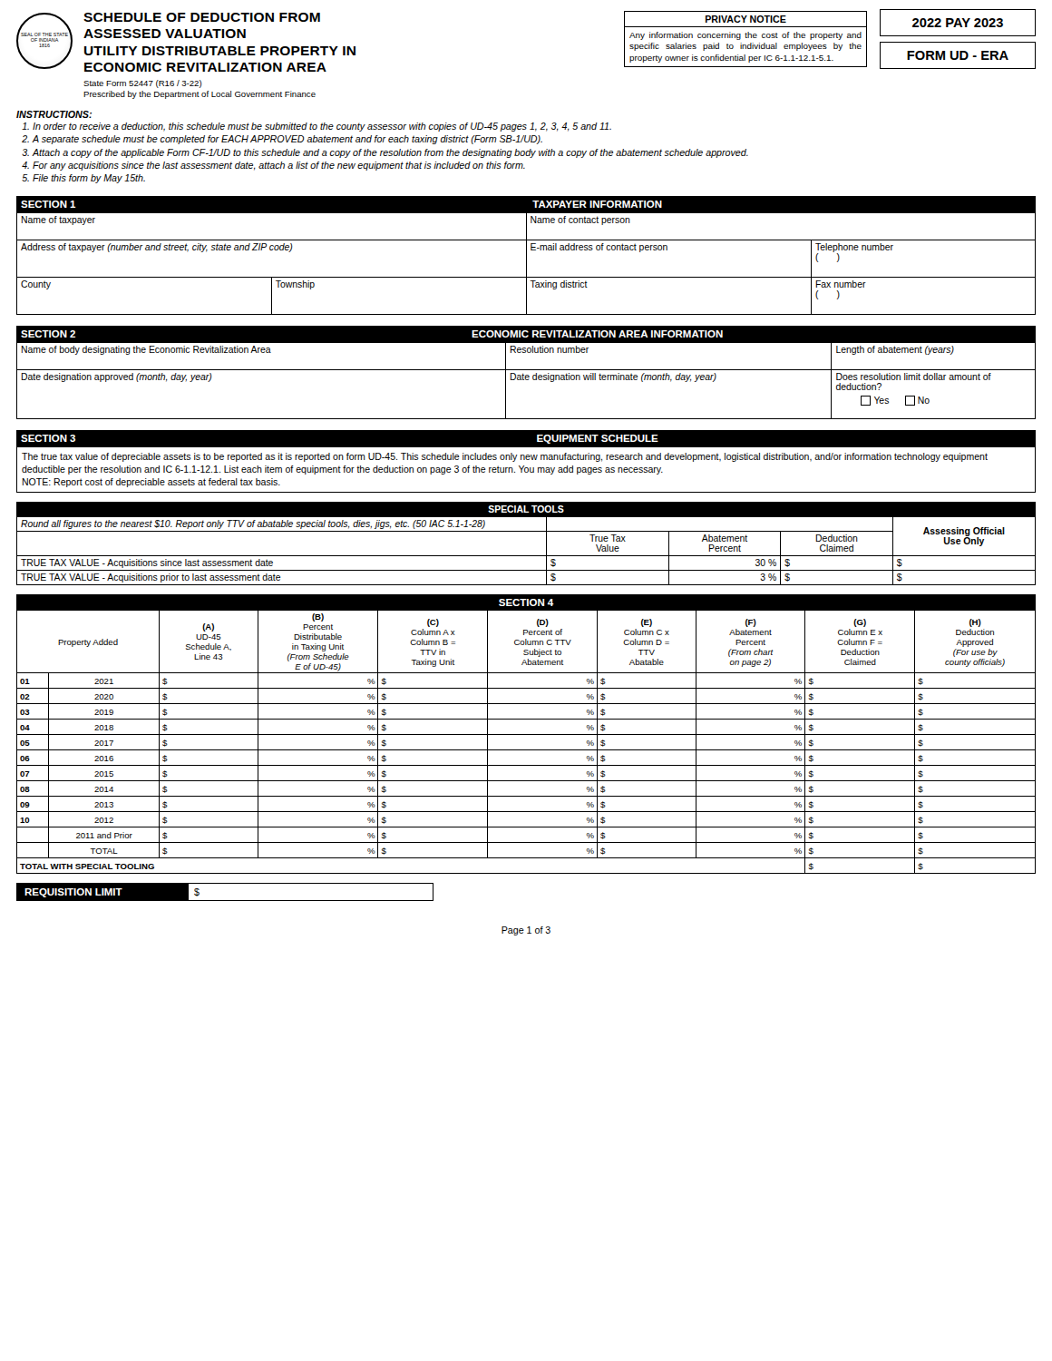SEAL OF THE STATE OF INDIANA
1816
SCHEDULE OF DEDUCTION FROM
ASSESSED VALUATION
UTILITY DISTRIBUTABLE PROPERTY IN
ECONOMIC REVITALIZATION AREA
State Form 52447 (R16 / 3-22)
Prescribed by the Department of Local Government Finance
PRIVACY NOTICE
Any information concerning the cost of the property and specific salaries paid to individual employees by the property owner is confidential per IC 6-1.1-12.1-5.1.
2022 PAY 2023
FORM UD - ERA
INSTRUCTIONS:
In order to receive a deduction, this schedule must be submitted to the county assessor with copies of UD-45 pages 1, 2, 3, 4, 5 and 11.
A separate schedule must be completed for EACH APPROVED abatement and for each taxing district (Form SB-1/UD).
Attach a copy of the applicable Form CF-1/UD to this schedule and a copy of the resolution from the designating body with a copy of the abatement schedule approved.
For any acquisitions since the last assessment date, attach a list of the new equipment that is included on this form.
File this form by May 15th.
| SECTION 1 | TAXPAYER INFORMATION |
| Name of taxpayer | Name of contact person |
| Address of taxpayer (number and street, city, state and ZIP code) | E-mail address of contact person | Telephone number ( ) |
| County | Township | Taxing district | Fax number ( ) |
| SECTION 2 | ECONOMIC REVITALIZATION AREA INFORMATION |
| Name of body designating the Economic Revitalization Area | Resolution number | Length of abatement (years) |
| Date designation approved (month, day, year) | Date designation will terminate (month, day, year) | Does resolution limit dollar amount of deduction? Yes No |
| SECTION 3 | EQUIPMENT SCHEDULE |
The true tax value of depreciable assets is to be reported as it is reported on form UD-45. This schedule includes only new manufacturing, research and development, logistical distribution, and/or information technology equipment deductible per the resolution and IC 6-1.1-12.1. List each item of equipment for the deduction on page 3 of the return. You may add pages as necessary.
NOTE: Report cost of depreciable assets at federal tax basis.
| SPECIAL TOOLS |
| Round all figures to the nearest $10. Report only TTV of abatable special tools, dies, jigs, etc. (50 IAC 5.1-1-28) | | Assessing Official Use Only |
| | True Tax Value | Abatement Percent | Deduction Claimed |
| TRUE TAX VALUE - Acquisitions since last assessment date | $ | 30 % | $ | $ |
| TRUE TAX VALUE - Acquisitions prior to last assessment date | $ | 3 % | $ | $ |
| SECTION 4 |
| Property Added | (A) UD-45 Schedule A, Line 43 | (B) Percent Distributable in Taxing Unit (From Schedule E of UD-45) | (C) Column A x Column B = TTV in Taxing Unit | (D) Percent of Column C TTV Subject to Abatement | (E) Column C x Column D = TTV Abatable | (F) Abatement Percent (From chart on page 2) | (G) Column E x Column F = Deduction Claimed | (H) Deduction Approved (For use by county officials) |
| 01 | 2021 | $ | % | $ | % | $ | % | $ | $ |
| 02 | 2020 | $ | % | $ | % | $ | % | $ | $ |
| 03 | 2019 | $ | % | $ | % | $ | % | $ | $ |
| 04 | 2018 | $ | % | $ | % | $ | % | $ | $ |
| 05 | 2017 | $ | % | $ | % | $ | % | $ | $ |
| 06 | 2016 | $ | % | $ | % | $ | % | $ | $ |
| 07 | 2015 | $ | % | $ | % | $ | % | $ | $ |
| 08 | 2014 | $ | % | $ | % | $ | % | $ | $ |
| 09 | 2013 | $ | % | $ | % | $ | % | $ | $ |
| 10 | 2012 | $ | % | $ | % | $ | % | $ | $ |
| | 2011 and Prior | $ | % | $ | % | $ | % | $ | $ |
| | TOTAL | $ | % | $ | % | $ | % | $ | $ |
| TOTAL WITH SPECIAL TOOLING | $ | $ |
REQUISITION LIMIT
$
Page 1 of 3